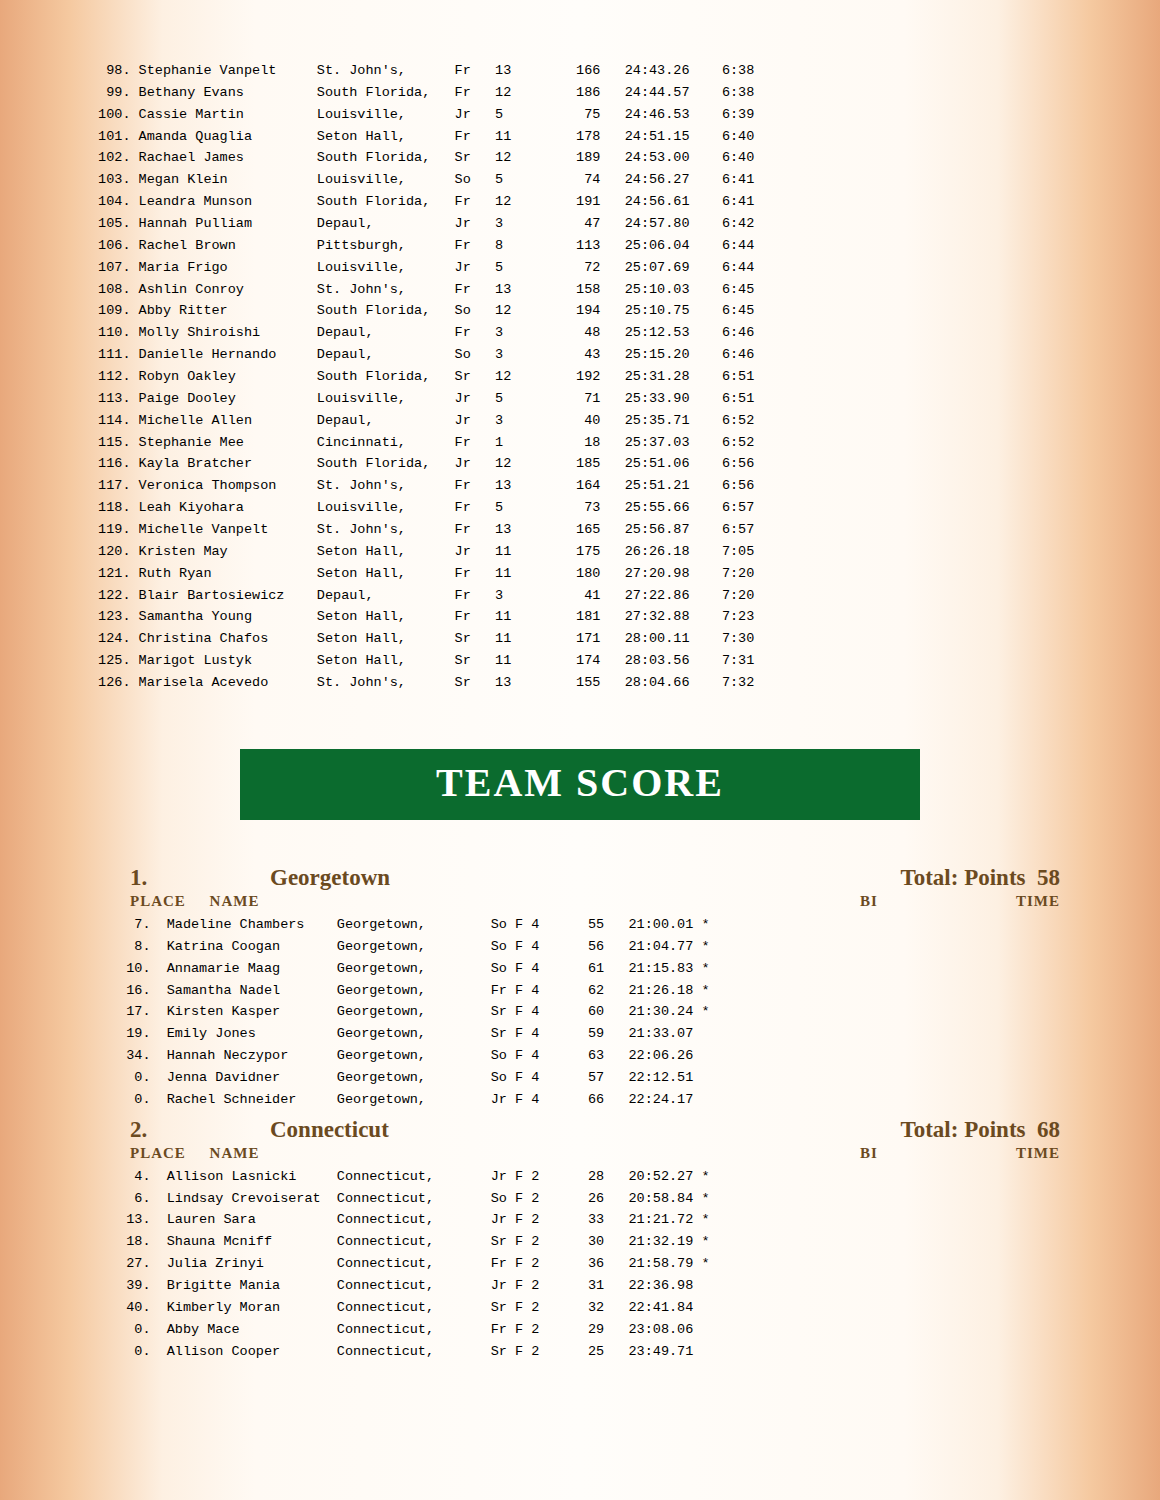98. Stephanie Vanpelt     St. John's,      Fr   13        166   24:43.26    6:38
  99. Bethany Evans         South Florida,   Fr   12        186   24:44.57    6:38
 100. Cassie Martin         Louisville,      Jr   5          75   24:46.53    6:39
 101. Amanda Quaglia        Seton Hall,      Fr   11        178   24:51.15    6:40
 102. Rachael James         South Florida,   Sr   12        189   24:53.00    6:40
 103. Megan Klein           Louisville,      So   5          74   24:56.27    6:41
 104. Leandra Munson        South Florida,   Fr   12        191   24:56.61    6:41
 105. Hannah Pulliam        Depaul,          Jr   3          47   24:57.80    6:42
 106. Rachel Brown          Pittsburgh,      Fr   8         113   25:06.04    6:44
 107. Maria Frigo           Louisville,      Jr   5          72   25:07.69    6:44
 108. Ashlin Conroy         St. John's,      Fr   13        158   25:10.03    6:45
 109. Abby Ritter           South Florida,   So   12        194   25:10.75    6:45
 110. Molly Shiroishi       Depaul,          Fr   3          48   25:12.53    6:46
 111. Danielle Hernando     Depaul,          So   3          43   25:15.20    6:46
 112. Robyn Oakley          South Florida,   Sr   12        192   25:31.28    6:51
 113. Paige Dooley          Louisville,      Jr   5          71   25:33.90    6:51
 114. Michelle Allen        Depaul,          Jr   3          40   25:35.71    6:52
 115. Stephanie Mee         Cincinnati,      Fr   1          18   25:37.03    6:52
 116. Kayla Bratcher        South Florida,   Jr   12        185   25:51.06    6:56
 117. Veronica Thompson     St. John's,      Fr   13        164   25:51.21    6:56
 118. Leah Kiyohara         Louisville,      Fr   5          73   25:55.66    6:57
 119. Michelle Vanpelt      St. John's,      Fr   13        165   25:56.87    6:57
 120. Kristen May           Seton Hall,      Jr   11        175   26:26.18    7:05
 121. Ruth Ryan             Seton Hall,      Fr   11        180   27:20.98    7:20
 122. Blair Bartosiewicz    Depaul,          Fr   3          41   27:22.86    7:20
 123. Samantha Young        Seton Hall,      Fr   11        181   27:32.88    7:23
 124. Christina Chafos      Seton Hall,      Sr   11        171   28:00.11    7:30
 125. Marigot Lustyk        Seton Hall,      Sr   11        174   28:03.56    7:31
 126. Marisela Acevedo      St. John's,      Sr   13        155   28:04.66    7:32
TEAM SCORE
1. Georgetown Total: Points 58
PLACE NAME BI TIME
   7.  Madeline Chambers    Georgetown,        So F 4      55   21:00.01 *
   8.  Katrina Coogan       Georgetown,        So F 4      56   21:04.77 *
  10.  Annamarie Maag       Georgetown,        So F 4      61   21:15.83 *
  16.  Samantha Nadel       Georgetown,        Fr F 4      62   21:26.18 *
  17.  Kirsten Kasper       Georgetown,        Sr F 4      60   21:30.24 *
  19.  Emily Jones          Georgetown,        Sr F 4      59   21:33.07
  34.  Hannah Neczypor      Georgetown,        So F 4      63   22:06.26
   0.  Jenna Davidner       Georgetown,        So F 4      57   22:12.51
   0.  Rachel Schneider     Georgetown,        Jr F 4      66   22:24.17
2. Connecticut Total: Points 68
PLACE NAME BI TIME
   4.  Allison Lasnicki     Connecticut,       Jr F 2      28   20:52.27 *
   6.  Lindsay Crevoiserat  Connecticut,       So F 2      26   20:58.84 *
  13.  Lauren Sara          Connecticut,       Jr F 2      33   21:21.72 *
  18.  Shauna Mcniff        Connecticut,       Sr F 2      30   21:32.19 *
  27.  Julia Zrinyi         Connecticut,       Fr F 2      36   21:58.79 *
  39.  Brigitte Mania       Connecticut,       Jr F 2      31   22:36.98
  40.  Kimberly Moran       Connecticut,       Sr F 2      32   22:41.84
   0.  Abby Mace            Connecticut,       Fr F 2      29   23:08.06
   0.  Allison Cooper       Connecticut,       Sr F 2      25   23:49.71